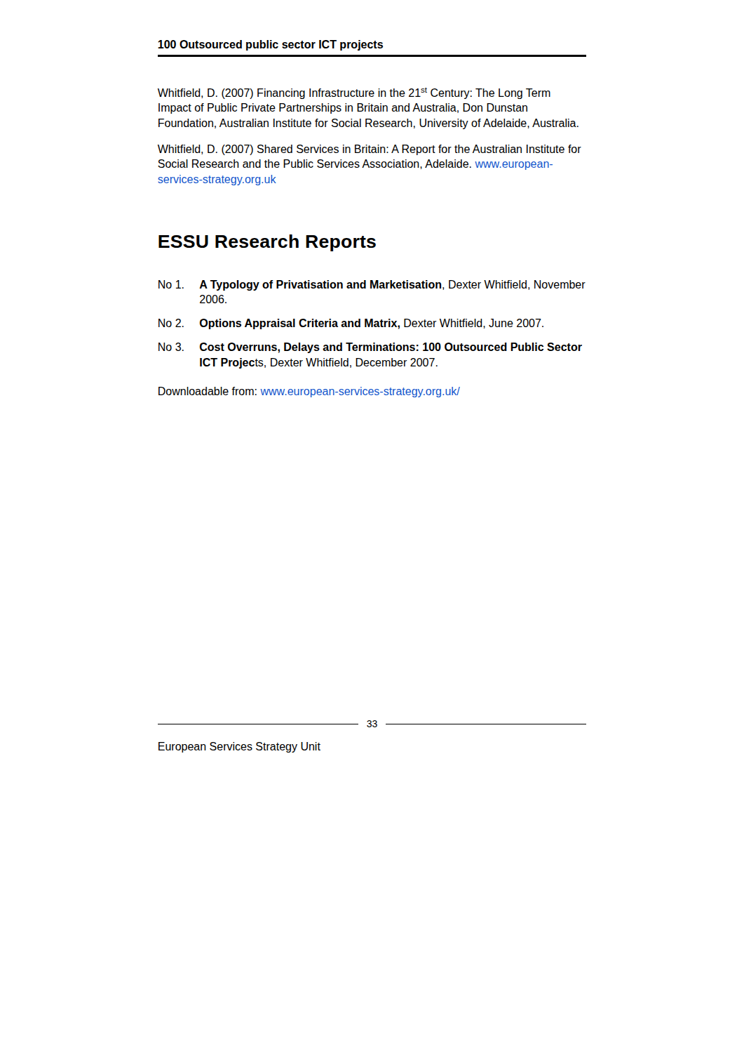100 Outsourced public sector ICT projects
Whitfield, D. (2007) Financing Infrastructure in the 21st Century: The Long Term Impact of Public Private Partnerships in Britain and Australia, Don Dunstan Foundation, Australian Institute for Social Research, University of Adelaide, Australia.
Whitfield, D. (2007) Shared Services in Britain: A Report for the Australian Institute for Social Research and the Public Services Association, Adelaide. www.european-services-strategy.org.uk
ESSU Research Reports
No 1.
A Typology of Privatisation and Marketisation, Dexter Whitfield, November 2006.
No 2.
Options Appraisal Criteria and Matrix, Dexter Whitfield, June 2007.
No 3.
Cost Overruns, Delays and Terminations: 100 Outsourced Public Sector ICT Projects, Dexter Whitfield, December 2007.
Downloadable from: www.european-services-strategy.org.uk/
33
European Services Strategy Unit